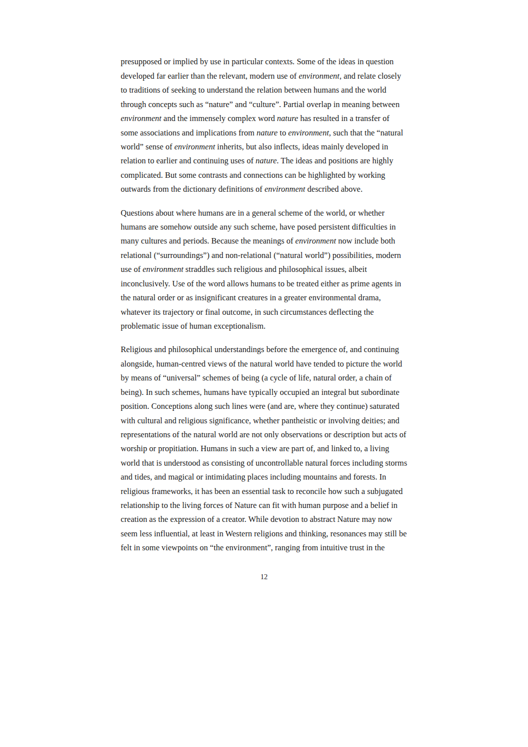presupposed or implied by use in particular contexts. Some of the ideas in question developed far earlier than the relevant, modern use of environment, and relate closely to traditions of seeking to understand the relation between humans and the world through concepts such as “nature” and “culture”. Partial overlap in meaning between environment and the immensely complex word nature has resulted in a transfer of some associations and implications from nature to environment, such that the “natural world” sense of environment inherits, but also inflects, ideas mainly developed in relation to earlier and continuing uses of nature. The ideas and positions are highly complicated. But some contrasts and connections can be highlighted by working outwards from the dictionary definitions of environment described above.
Questions about where humans are in a general scheme of the world, or whether humans are somehow outside any such scheme, have posed persistent difficulties in many cultures and periods. Because the meanings of environment now include both relational (“surroundings”) and non-relational (“natural world”) possibilities, modern use of environment straddles such religious and philosophical issues, albeit inconclusively. Use of the word allows humans to be treated either as prime agents in the natural order or as insignificant creatures in a greater environmental drama, whatever its trajectory or final outcome, in such circumstances deflecting the problematic issue of human exceptionalism.
Religious and philosophical understandings before the emergence of, and continuing alongside, human-centred views of the natural world have tended to picture the world by means of “universal” schemes of being (a cycle of life, natural order, a chain of being). In such schemes, humans have typically occupied an integral but subordinate position. Conceptions along such lines were (and are, where they continue) saturated with cultural and religious significance, whether pantheistic or involving deities; and representations of the natural world are not only observations or description but acts of worship or propitiation. Humans in such a view are part of, and linked to, a living world that is understood as consisting of uncontrollable natural forces including storms and tides, and magical or intimidating places including mountains and forests. In religious frameworks, it has been an essential task to reconcile how such a subjugated relationship to the living forces of Nature can fit with human purpose and a belief in creation as the expression of a creator. While devotion to abstract Nature may now seem less influential, at least in Western religions and thinking, resonances may still be felt in some viewpoints on “the environment”, ranging from intuitive trust in the
12